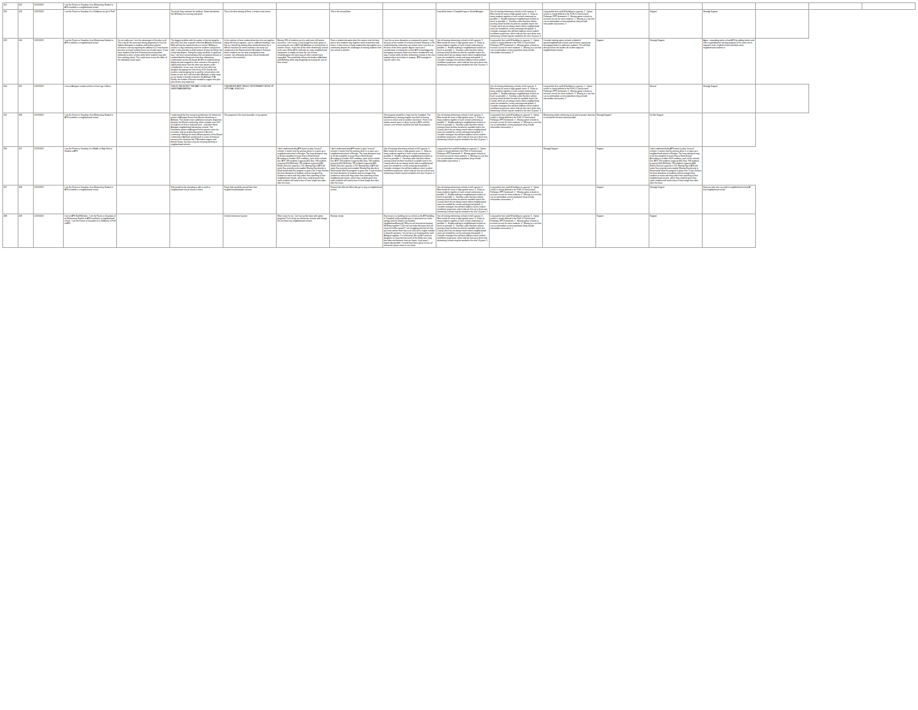| 451 | 452 | 11/19/2019 | I am the Parent or Guardian of an Elementary Student in APS enrolled in a neighborhood school | | | | | | | | | | | | | | | |
| 452 | 453 | 11/19/2019 | I am the Parent or Guardian of a Child(ren) not yet in PreK | | Too much long commute for students. Same boundaries like McKinley are too long and weird | This is the best among all three. It makes most sense. | | This is the second best | | It would be better if Campbell stays in South Arlington | Use all existing elementary schools to full capacity: 3 , Meet needs for seats in high-growth areas: 5 , Keep as many students together in each school community as possible: 2 , Enable walking to neighborhood schools as much as possible: 1 , Develop a plan that best utilizes existing school facilities located on available land in the County, which do not always match where neighborhood seats are needed for current and projected growth: 4 , Consider strategies that will best address recent student enrollment projections, which indicate that up to three new elementary schools may be needed in the next 10 years: 6 | Long waitlist that could fill building to capacity: 2 , Option school is clearly defined in the PreK-12 Instructional Pathways (IPP) framework: 4 , Moving option schools to increase access for more students: 1 , Moving to a site that can accommodate current population (may include relocatable classrooms): 3 | | Support | Strongly Support | |
| 453 | 454 | 11/19/2019 | I am the Parent or Guardian of an Elementary Student in APS enrolled in a neighborhood school | I'm not really sure I see the advantages of this plan at all. This is by far the worst plan being proposed as it has the highest disruption to students and facility and also increases costs by requiring the addition of 12 new busses because so many students move out of walk zones. It also tears students from their Firmstone by moving them arbitrarily to other schools while other students stay with their existing school. This could never to tear the fabric of the individual school apart. | The biggest problem with this option is that my daughter who lives less than a quarter mile from Ashlawn (Dominion Hills) will now be required to bus to school. Walking to school is a big community event for students and parents alike. It also provides a small amount of exercise before the school day begins. Taking this away would be a significant loss. I am also concerned about the exceptional amount of students/families being torn from their elementary communities across the board. At 38% of students being displaced and assigned to other schools in this option is significantly worse than the other two options under consideration. In our case, this will not just affect my daughter by ripping her from many of her friends and teachers and assigning her to another school where she knows no one, but it will also affect Ashlawn in other ways as our family is heavily involved in the Ashlawn PTA. Finally, the number of busses needed to support this plan also seems very expensive. | In this solution at least students/teachers that are together today will remain together...just in a different building. I see this as a benefit by making what would otherwise be a difficult transition far some students a bit easier (as compared to the Representative Boundaries Scenario where students are not only reassigned to new schools...but ultimately also lose critical friends/staff support in the transition). | Moving 18% of students out of a walk zone still seems excessive. I am curious if any thought has been given to increasing the size of ATS with Ashlawn or moving them to another school...much like all the other elementary schools in the area. Either ATS could take on some neighborhood component or simply increase the size of their school/program the same way all other schools have expanded. This would help relieve the burden of Ashlawn and McKinley while only marginally increasing the size of their school. | From a student disruption plan this seems to be the best plan in that students stay together and it maximizes walk zones. It also serves to keep students/faculty together as a community despite the challenges of moving students from one school to another. | I see this as more disruptive as compared to option 1 only because of the number of schools involved. However in the students/facility community can remain intact I see this as the best of the three options. Again I must ask if consideration to making the current ATS school bigger by leveraging classroom trailers has been considered in any way. It seems while all other elementary schools in the area expand only to put trailers in anyway...ATS manages to stay the same size. | Use all existing elementary schools to full capacity: 3 , Meet needs for seats in high-growth areas: 6 , Keep as many students together in each school community as possible: 2 , Enable walking to neighborhood schools as much as possible: 1 , Develop a plan that best utilizes existing school facilities located on available land in the County, which do not always match where neighborhood seats are needed for current and projected growth: 4 , Consider strategies that will best address recent student enrollment projections, which indicate that up to three new elementary schools may be needed in the next 10 years: 5 | Long waitlist that could fill building to capacity: 2 , Option school is clearly defined in the PreK-12 Instructional Pathways (IPP) framework: 4 , Moving option schools to increase access for more students: 1 , Moving to a site that can accommodate current population (may include relocatable classrooms): 3 | Consider making option schools a hybrid of option/neighborhood schools and increase capacity by leveraging trailers to add more students. This will help directly lessen the burden off of other adjacent neighborhood schools. | Support | Strongly Support | Again...expanding option school ATS by adding trailers and either expanding the existing program at the same site or expand it to be a hybrid school and allow some neighborhood students in. |
| 454 | 455 | 11/19/2019 | I am an Arlington resident without school-age children | | THIS IS THE WORST THE MAP LOOKS LIKE GERRYMANDEERING | IT ACHIEVES BEST RESULT WITH FEWEST MOVE OF OPTIONAL SCHOOLS | | | | | Use all existing elementary schools to full capacity: 3 , Meet needs for seats in high-growth areas: 6 , Keep as many students together in each school community as possible: 1 , Enable walking to neighborhood schools as much as possible: 2 , Develop a plan that best utilizes existing school facilities located on available land in the County, which do not always match where neighborhood seats are needed for current and projected growth: 4 , Consider strategies that will best address recent student enrollment projections, which indicate that up to three new elementary schools may be needed in the next 10 years: 5 | Long waitlist that could fill building to capacity: 1 , Option school is clearly defined in the PreK-12 Instructional Pathways (IPP) framework: 4 , Moving option schools to increase access for more students: 3 , Moving to a site that can accommodate current population (may include relocatable classrooms): 2 | | Neutral | Strongly Support | |
| 455 | 456 | 11/19/2019 | I am the Parent or Guardian of an Elementary Student in APS enrolled in a neighborhood school | | I understand that this scenario would move the Immersion portion of Arlington Forest from Barrett elementary to Ashlawn. This would create additional economic disparities between the Barrett community, which includes over 50% of students on free or reduced lunch - and other North Arlington neighborhood elementary schools. The Greenbriar portion of Arlington Forest parents value the economic and racial diversity present in Barrett's community. Shifting the more affluent portions of the Barrett community to Ashlawn would result in a loss of financial resources for initiatives like PTA student support and Barrett Grows, but also a loss for ensuring diversity in neighborhood schools. | This proposal is the most favorable, in my opinion. | | | This proposal would be a huge loss for Campbell. The Expeditionary Learning program was built on having access to nature and an outdoor classroom. There is no similar natural space in direct vicinity to ATS, and the school's core mission would be lost with this proposal. | Use all existing elementary schools to full capacity: 3 , Meet needs for seats in high-growth areas: 6 , Keep as many students together in each school community as possible: 2 , Enable walking to neighborhood schools as much as possible: 4 , Develop a plan that best utilizes existing school facilities located on available land in the County, which do not always match where neighborhood seats are needed for current and projected growth: 5 , Consider strategies that will best address recent student enrollment projections, which indicate that up to three new elementary schools may be needed in the next 10 years: 1 | Long waitlist that could fill building to capacity: 3 , Option school is clearly defined in the PreK-12 Instructional Pathways (IPP) framework: 2 , Moving option schools to increase access for more students: 4 , Moving to a site that can accommodate current population (may include relocatable classrooms): 1 | Maintaining and/or enhancing racial and economic diversity in schools be the best extent possible | Strongly Support | Do Not Support | |
| 456 | 457 | 11/19/2019 | I am the Parent or Guardian of a Middle or High School Student in APS | | | | I don't understand why APS wants to play "musical" schools. It seems that the primary driver is to open up a neighborhood school in Rosslyn. The least disruptive way to do that would be to move Key to Reed School. According to October 2019 numbers, each of the schools has: ATS: 593 students (capacity 661) Key: 708 students (capacity 650) McKinley: 789 students (capacity 686) Reed's forecast capacity is 725. Moving Key to ATS will make Key severely overcrowded. Moving Key directly to Reed would allow the program to grow a bit. It also involves the least disruption of students and encourages Key students to move with they rather than switching to their neighborhood schools, which they could do given that some students will need to bus or have longer bus rides after the move. | I don't understand why APS wants to play "musical" schools. It seems that the primary driver is to open up a neighborhood school in Rosslyn. The least disruptive way to do that would be to move Key to Reed School. According to October 2019 numbers, each of the schools has: ATS: 593 students (capacity 661) Key: 708 students (capacity 650) McKinley: 789 students (capacity 686) Reed's forecast capacity is 725. Moving Key to ATS will make Key severely overcrowded. Moving Key directly to Reed would allow the program to grow a bit. It also involves the least disruption of students and encourages Key students to move with they rather than switching to their neighborhood schools, which they could do given that some students will need to bus or have longer bus rides after the move. | Use all existing elementary schools to full capacity: 3 , Meet needs for seats in high-growth areas: 5 , Keep as many students together in each school community as possible: 6 , Enable walking to neighborhood schools as much as possible: 2 , Develop a plan that best utilizes existing school facilities located on available land in the County, which do not always match where neighborhood seats are needed for current and projected growth: 1 , Consider strategies that will best address recent student enrollment projections, which indicate that up to three new elementary schools may be needed in the next 10 years: 4 | Long waitlist that could fill building to capacity: 2 , Option school is clearly defined in the PreK-12 Instructional Pathways (IPP) framework: 3 , Moving option schools to increase access for more students: 4 , Moving to a site that can accommodate current population (may include relocatable classrooms): 1 | | Strongly Support | Support | I don't understand why APS wants to play "musical" schools. It seems that the primary driver is to open up a neighborhood school in Rosslyn. The least disruptive way to do that would be to move Key to Reed School. According to October 2019 numbers, each of the schools has: ATS: 593 students (capacity 661) Key: 708 students (capacity 650) McKinley: 789 students (capacity 686) Reed's forecast capacity is 725. Moving Key to ATS will make Key severely overcrowded. Moving Key directly to Reed would allow the program to grow a bit. It also involves the least disruption of students and encourages Key students to move with they rather than switching to their neighborhood schools, which they could do given that some students will need to bus or have longer bus rides after the move. |
| 457 | 458 | 11/19/2019 | I am the Parent or Guardian of an Elementary Student in APS enrolled in a neighborhood school | | Kids would not be attending or able to walk to neighborhood school closest to them. | Fewer kids would be moved from their neighborhood/walkable schools. | | Fewest kids affected. Most kids get to stay at neighborhood school. | | Use all existing elementary schools to full capacity: 6 , Meet needs for seats in high-growth areas: 5 , Keep as many students together in each school community as possible: 3 , Enable walking to neighborhood schools as much as possible: 1 , Develop a plan that best utilizes existing school facilities located on available land in the County, which do not always match where neighborhood seats are needed for current and projected growth: 4 , Consider strategies that will best address recent student enrollment projections, which indicate that up to three new elementary schools may be needed in the next 10 years: 2 | Long waitlist that could fill building to capacity: 3 , Option school is clearly defined in the PreK-12 Instructional Pathways (IPP) framework: 2 , Moving option schools to increase access for more students: 4 , Moving to a site that can accommodate current population (may include relocatable classrooms): 1 | | Support | Strongly Support | Keep our kids who can walk to neighborhood school AT that neighborhood school |
| 458 | 459 | 11/19/2019 | I am an APS Staff Member , I am the Parent or Guardian of an Elementary Student in APS enrolled in a neighborhood school , I am the Parent or Guardian of a Child(ren) in PreK in APS | | | Central immersion location | Silver seats for ats. Can't we just be done with option programs? Let's keep our immersion schools and change the rest back into neighborhood schools. | Rosslyn needs | Key moves to a building not as central as the ATS building. Is Campbell really available give its placement on Carlin springs and the smaller surrounding neighborhood/housing? Why are we focused on keeping McKinley together? Can't we just make decisions that are smart for further growth? I am struggling with the fact that you have written more key to an area with a higher number is Spanish speakers. I'm just focus on keeping white north Arlington together. It is frustrating. We couldn't send out daughters to Claremont because of the Early start, long bus rides and distance from our home. It just wasn't logistically possible. It would have been great to have an immersion option closer to our home. | Use all existing elementary schools to full capacity: 6 , Meet needs for seats in high-growth areas: 3 , Keep as many students together in each school community as possible: 5 , Enable walking to neighborhood schools as much as possible: 4 , Develop a plan that best utilizes existing school facilities located on available land in the County, which do not always match where neighborhood seats are needed for current and projected growth: 2 , Consider strategies that will best address recent student enrollment projections, which indicate that up to three new elementary schools may be needed in the next 10 years: 1 | Long waitlist that could fill building to capacity: 3 , Option school is clearly defined in the PreK-12 Instructional Pathways (IPP) framework: 2 , Moving option schools to increase access for more students: 4 , Moving to a site that can accommodate current population (may include relocatable classrooms): 1 | | Support | Support | |